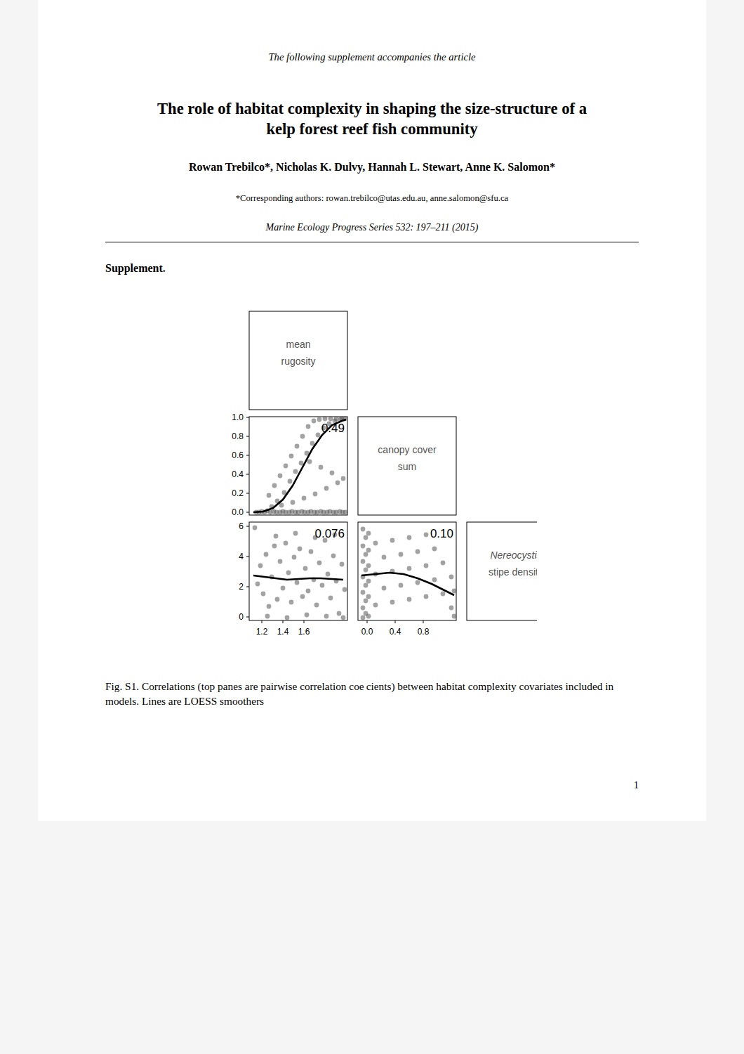The following supplement accompanies the article
The role of habitat complexity in shaping the size-structure of a
kelp forest reef fish community
Rowan Trebilco*, Nicholas K. Dulvy, Hannah L. Stewart, Anne K. Salomon*
*Corresponding authors: rowan.trebilco@utas.edu.au, anne.salomon@sfu.ca
Marine Ecology Progress Series 532: 197–211 (2015)
Supplement.
mean rugosity 1.0 0.8 0.6 0.4 0.2 0.0 0.49 canopy cover sum 6 4 2 0 1.2 1.4 1.6 0.076 0.0 0.4 0.8 0.10 Nereocystis stipe density
Fig. S1. Correlations (top panes are pairwise correlation coe cients) between habitat complexity covariates included in models. Lines are LOESS smoothers
1